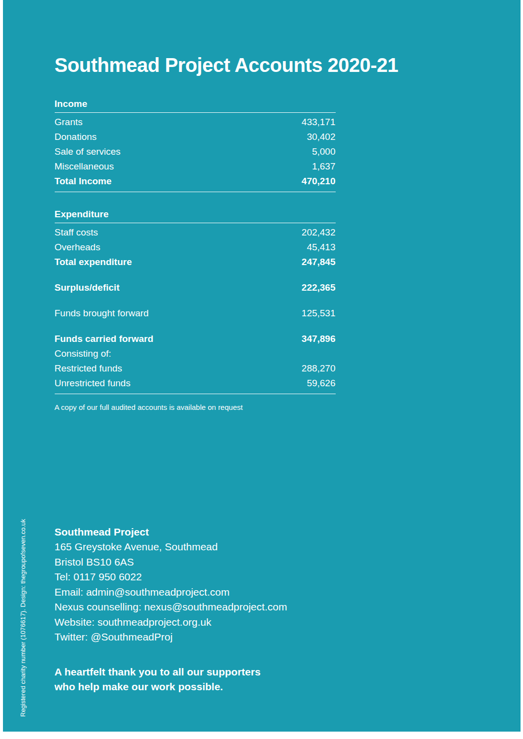Registered charity number (1076617). Design: thegroupofseven.co.uk
Southmead Project Accounts 2020-21
Income
| Grants | 433,171 |
| Donations | 30,402 |
| Sale of services | 5,000 |
| Miscellaneous | 1,637 |
| Total Income | 470,210 |
Expenditure
| Staff costs | 202,432 |
| Overheads | 45,413 |
| Total expenditure | 247,845 |
| Surplus/deficit | 222,365 |
| Funds brought forward | 125,531 |
| Funds carried forward | 347,896 |
| Consisting of: | |
| Restricted funds | 288,270 |
| Unrestricted funds | 59,626 |
A copy of our full audited accounts is available on request
Southmead Project
165 Greystoke Avenue, Southmead
Bristol BS10 6AS
Tel: 0117 950 6022
Email: admin@southmeadproject.com
Nexus counselling: nexus@southmeadproject.com
Website: southmeadproject.org.uk
Twitter: @SouthmeadProj
A heartfelt thank you to all our supporters
who help make our work possible.